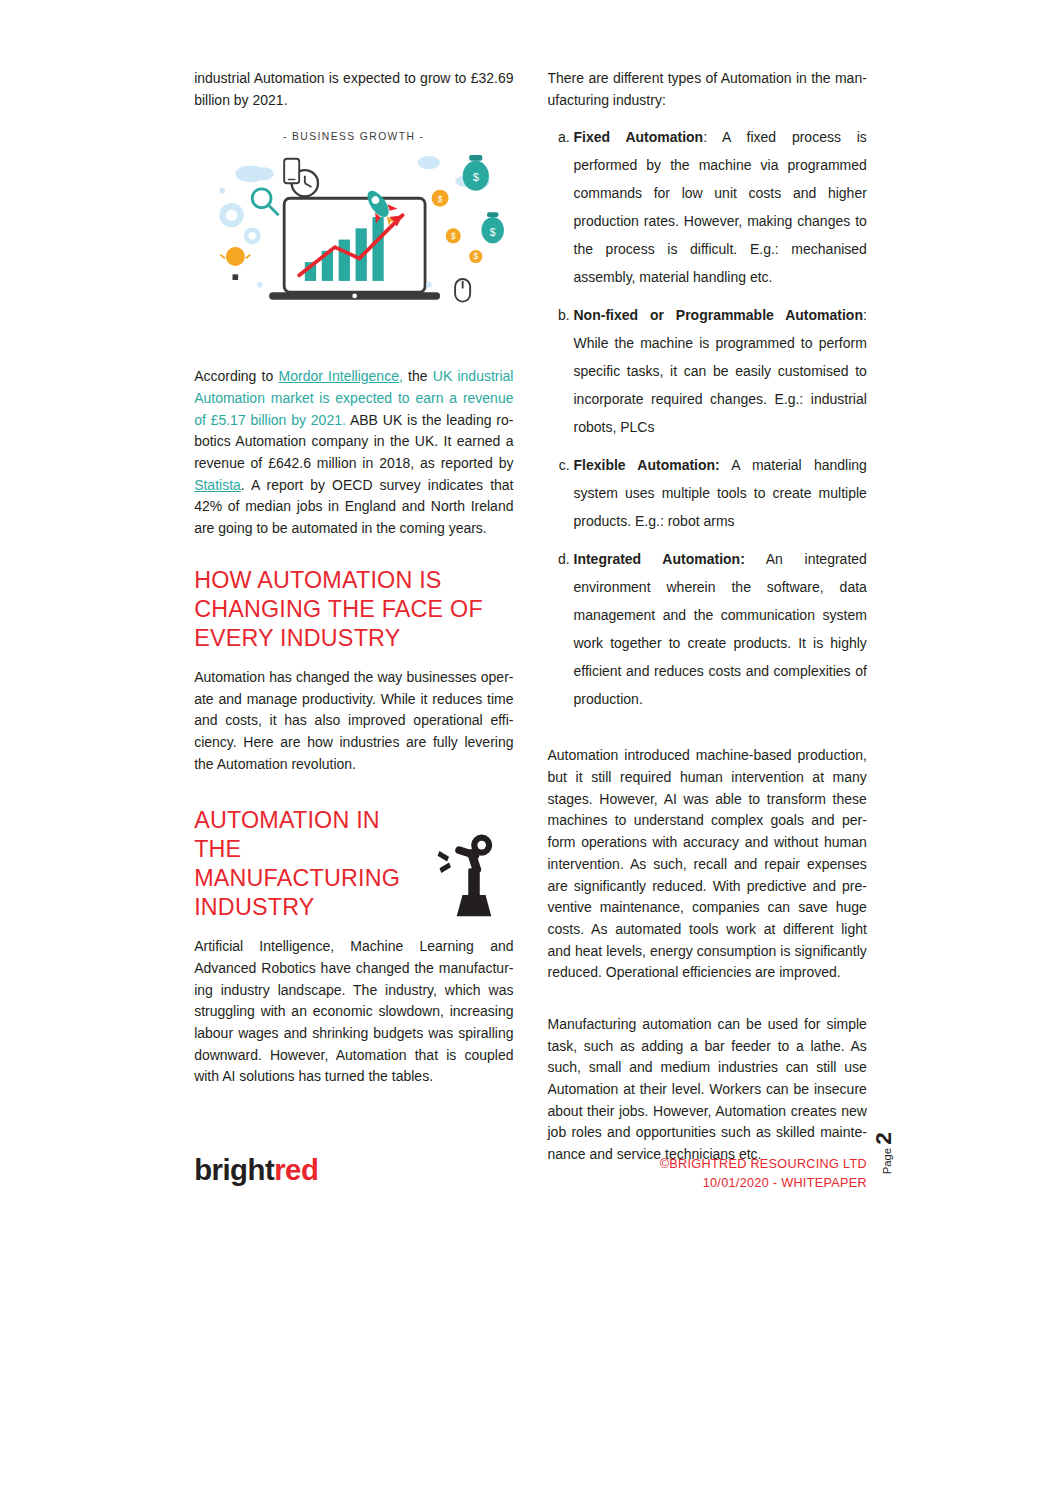industrial Automation is expected to grow to £32.69 billion by 2021.
- BUSINESS GROWTH - $ $ $ $ $
According to Mordor Intelligence, the UK industrial Automation market is expected to earn a revenue of £5.17 billion by 2021. ABB UK is the leading robotics Automation company in the UK. It earned a revenue of £642.6 million in 2018, as reported by Statista. A report by OECD survey indicates that 42% of median jobs in England and North Ireland are going to be automated in the coming years.
HOW AUTOMATION IS CHANGING THE FACE OF EVERY INDUSTRY
Automation has changed the way businesses operate and manage productivity. While it reduces time and costs, it has also improved operational efficiency. Here are how industries are fully levering the Automation revolution.
AUTOMATION IN THE MANUFACTURING INDUSTRY
Artificial Intelligence, Machine Learning and Advanced Robotics have changed the manufacturing industry landscape. The industry, which was struggling with an economic slowdown, increasing labour wages and shrinking budgets was spiralling downward. However, Automation that is coupled with AI solutions has turned the tables.
There are different types of Automation in the manufacturing industry:
Fixed Automation: A fixed process is performed by the machine via programmed commands for low unit costs and higher production rates. However, making changes to the process is difficult. E.g.: mechanised assembly, material handling etc.
Non-fixed or Programmable Automation: While the machine is programmed to perform specific tasks, it can be easily customised to incorporate required changes. E.g.: industrial robots, PLCs
Flexible Automation: A material handling system uses multiple tools to create multiple products. E.g.: robot arms
Integrated Automation: An integrated environment wherein the software, data management and the communication system work together to create products. It is highly efficient and reduces costs and complexities of production.
Automation introduced machine-based production, but it still required human intervention at many stages. However, AI was able to transform these machines to understand complex goals and perform operations with accuracy and without human intervention. As such, recall and repair expenses are significantly reduced. With predictive and preventive maintenance, companies can save huge costs. As automated tools work at different light and heat levels, energy consumption is significantly reduced. Operational efficiencies are improved.
Manufacturing automation can be used for simple task, such as adding a bar feeder to a lathe. As such, small and medium industries can still use Automation at their level. Workers can be insecure about their jobs. However, Automation creates new job roles and opportunities such as skilled maintenance and service technicians etc.
Page 2
bright red
©BRIGHTRED RESOURCING LTD
10/01/2020 - WHITEPAPER